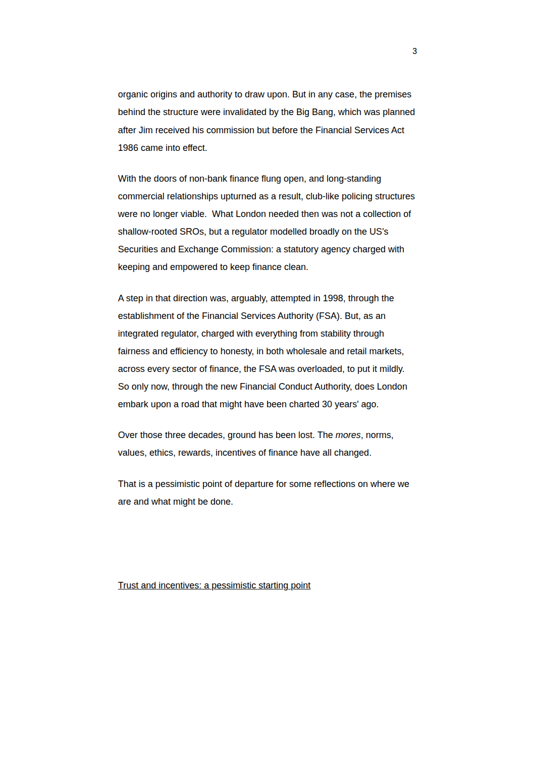3
organic origins and authority to draw upon. But in any case, the premises behind the structure were invalidated by the Big Bang, which was planned after Jim received his commission but before the Financial Services Act 1986 came into effect.
With the doors of non-bank finance flung open, and long-standing commercial relationships upturned as a result, club-like policing structures were no longer viable. What London needed then was not a collection of shallow-rooted SROs, but a regulator modelled broadly on the US's Securities and Exchange Commission: a statutory agency charged with keeping and empowered to keep finance clean.
A step in that direction was, arguably, attempted in 1998, through the establishment of the Financial Services Authority (FSA). But, as an integrated regulator, charged with everything from stability through fairness and efficiency to honesty, in both wholesale and retail markets, across every sector of finance, the FSA was overloaded, to put it mildly. So only now, through the new Financial Conduct Authority, does London embark upon a road that might have been charted 30 years' ago.
Over those three decades, ground has been lost. The mores, norms, values, ethics, rewards, incentives of finance have all changed.
That is a pessimistic point of departure for some reflections on where we are and what might be done.
Trust and incentives: a pessimistic starting point